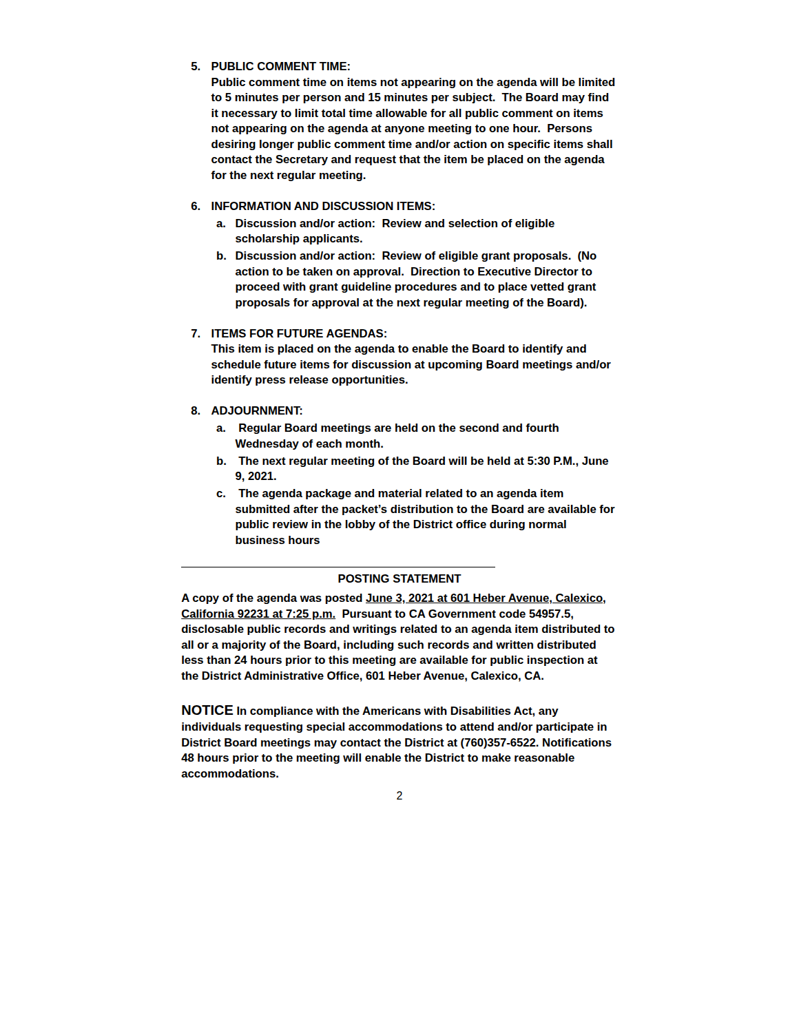PUBLIC COMMENT TIME:
Public comment time on items not appearing on the agenda will be limited to 5 minutes per person and 15 minutes per subject. The Board may find it necessary to limit total time allowable for all public comment on items not appearing on the agenda at anyone meeting to one hour. Persons desiring longer public comment time and/or action on specific items shall contact the Secretary and request that the item be placed on the agenda for the next regular meeting.
INFORMATION AND DISCUSSION ITEMS:
Discussion and/or action: Review and selection of eligible scholarship applicants.
Discussion and/or action: Review of eligible grant proposals. (No action to be taken on approval. Direction to Executive Director to proceed with grant guideline procedures and to place vetted grant proposals for approval at the next regular meeting of the Board).
ITEMS FOR FUTURE AGENDAS:
This item is placed on the agenda to enable the Board to identify and schedule future items for discussion at upcoming Board meetings and/or identify press release opportunities.
ADJOURNMENT:
a. Regular Board meetings are held on the second and fourth Wednesday of each month.
b. The next regular meeting of the Board will be held at 5:30 P.M., June 9, 2021.
c. The agenda package and material related to an agenda item submitted after the packet’s distribution to the Board are available for public review in the lobby of the District office during normal business hours
POSTING STATEMENT
A copy of the agenda was posted June 3, 2021 at 601 Heber Avenue, Calexico, California 92231 at 7:25 p.m. Pursuant to CA Government code 54957.5, disclosable public records and writings related to an agenda item distributed to all or a majority of the Board, including such records and written distributed less than 24 hours prior to this meeting are available for public inspection at the District Administrative Office, 601 Heber Avenue, Calexico, CA.
NOTICE In compliance with the Americans with Disabilities Act, any individuals requesting special accommodations to attend and/or participate in District Board meetings may contact the District at (760)357-6522. Notifications 48 hours prior to the meeting will enable the District to make reasonable accommodations.
2